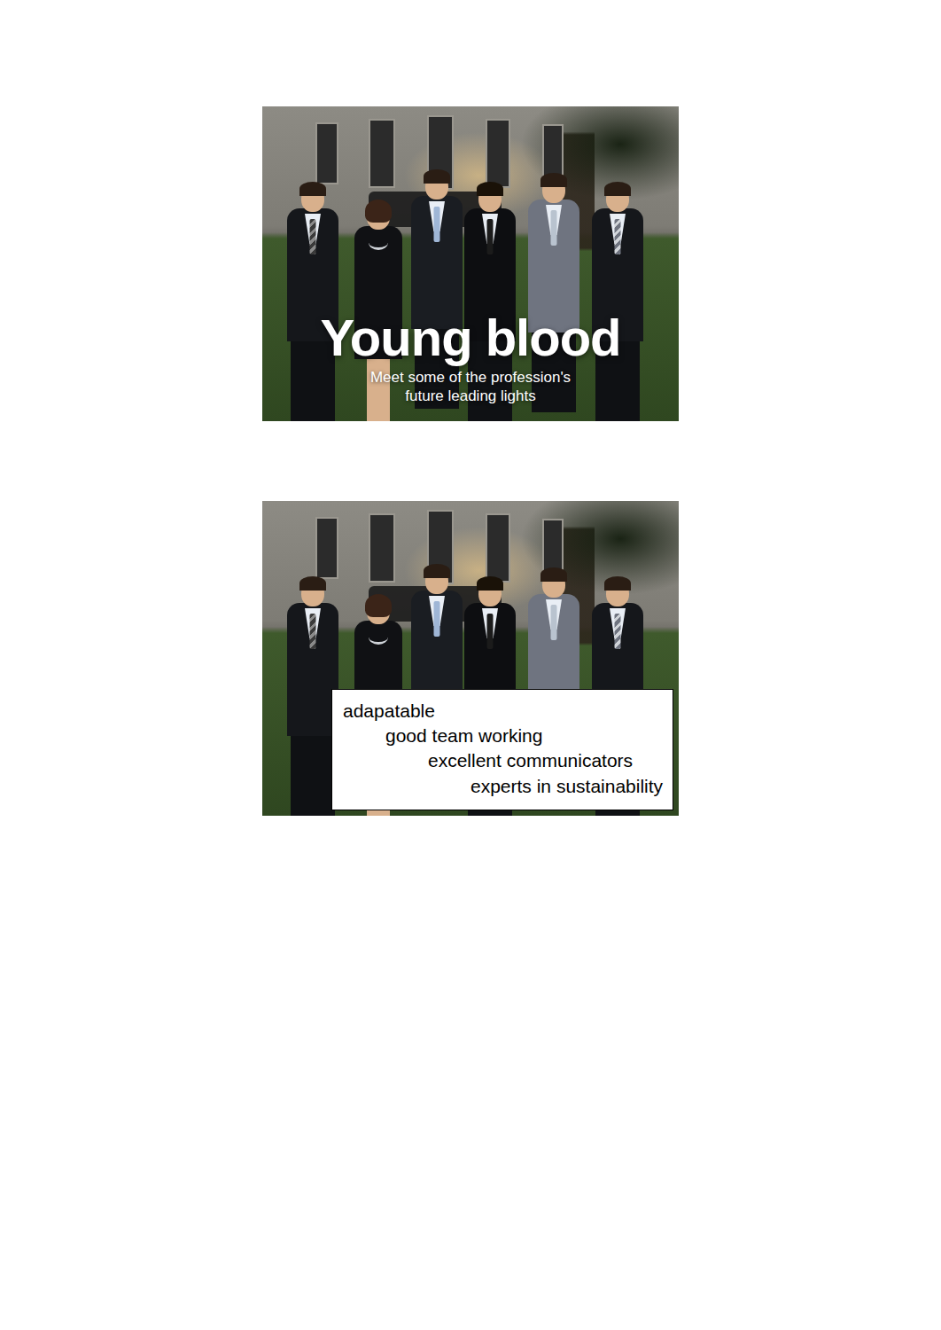Young blood
Meet some of the profession's
future leading lights
adapatable
good team working
excellent communicators
experts in sustainability